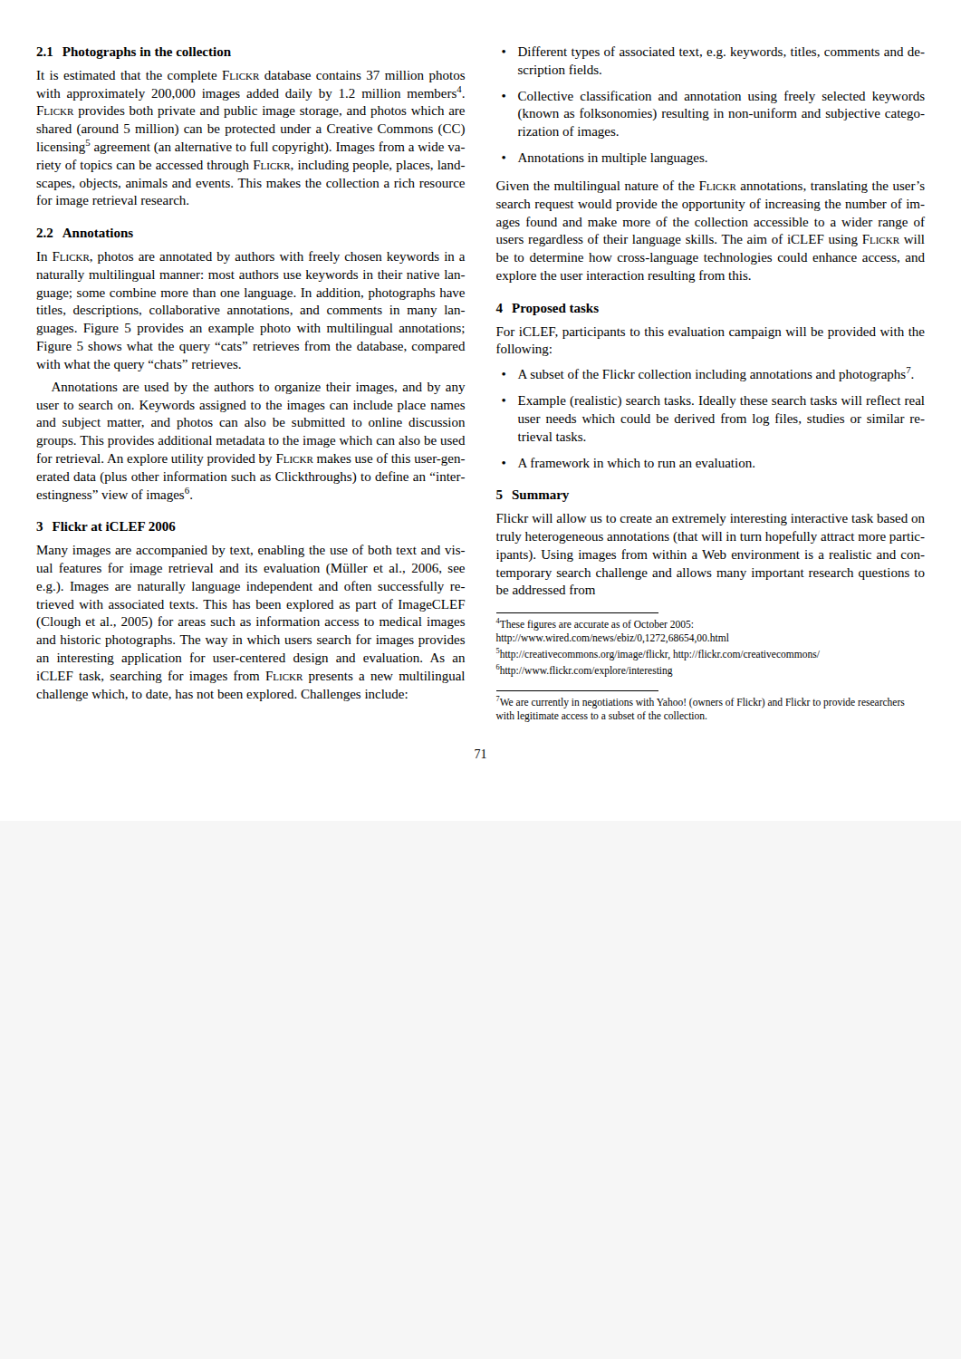2.1 Photographs in the collection
It is estimated that the complete Flickr database contains 37 million photos with approximately 200,000 images added daily by 1.2 million members4. Flickr provides both private and public image storage, and photos which are shared (around 5 million) can be protected under a Creative Commons (CC) licensing5 agreement (an alternative to full copyright). Images from a wide variety of topics can be accessed through Flickr, including people, places, landscapes, objects, animals and events. This makes the collection a rich resource for image retrieval research.
2.2 Annotations
In Flickr, photos are annotated by authors with freely chosen keywords in a naturally multilingual manner: most authors use keywords in their native language; some combine more than one language. In addition, photographs have titles, descriptions, collaborative annotations, and comments in many languages. Figure 5 provides an example photo with multilingual annotations; Figure 5 shows what the query “cats” retrieves from the database, compared with what the query “chats” retrieves.
Annotations are used by the authors to organize their images, and by any user to search on. Keywords assigned to the images can include place names and subject matter, and photos can also be submitted to online discussion groups. This provides additional metadata to the image which can also be used for retrieval. An explore utility provided by Flickr makes use of this user-generated data (plus other information such as Clickthroughs) to define an “interestingness” view of images6.
3 Flickr at iCLEF 2006
Many images are accompanied by text, enabling the use of both text and visual features for image retrieval and its evaluation (Müller et al., 2006, see e.g.). Images are naturally language independent and often successfully retrieved with associated texts. This has been explored as part of ImageCLEF (Clough et al., 2005) for areas such as information access to medical images and historic photographs. The way in which users search for images provides an interesting application for user-centered design and evaluation. As an iCLEF task, searching for images from Flickr presents a new multilingual challenge which, to date, has not been explored. Challenges include:
Different types of associated text, e.g. keywords, titles, comments and description fields.
Collective classification and annotation using freely selected keywords (known as folksonomies) resulting in non-uniform and subjective categorization of images.
Annotations in multiple languages.
Given the multilingual nature of the Flickr annotations, translating the user’s search request would provide the opportunity of increasing the number of images found and make more of the collection accessible to a wider range of users regardless of their language skills. The aim of iCLEF using Flickr will be to determine how cross-language technologies could enhance access, and explore the user interaction resulting from this.
4 Proposed tasks
For iCLEF, participants to this evaluation campaign will be provided with the following:
A subset of the Flickr collection including annotations and photographs7.
Example (realistic) search tasks. Ideally these search tasks will reflect real user needs which could be derived from log files, studies or similar retrieval tasks.
A framework in which to run an evaluation.
5 Summary
Flickr will allow us to create an extremely interesting interactive task based on truly heterogeneous annotations (that will in turn hopefully attract more participants). Using images from within a Web environment is a realistic and contemporary search challenge and allows many important research questions to be addressed from
4These figures are accurate as of October 2005: http://www.wired.com/news/ebiz/0,1272,68654,00.html
5http://creativecommons.org/image/flickr, http://flickr.com/creativecommons/
6http://www.flickr.com/explore/interesting
7We are currently in negotiations with Yahoo! (owners of Flickr) and Flickr to provide researchers with legitimate access to a subset of the collection.
71